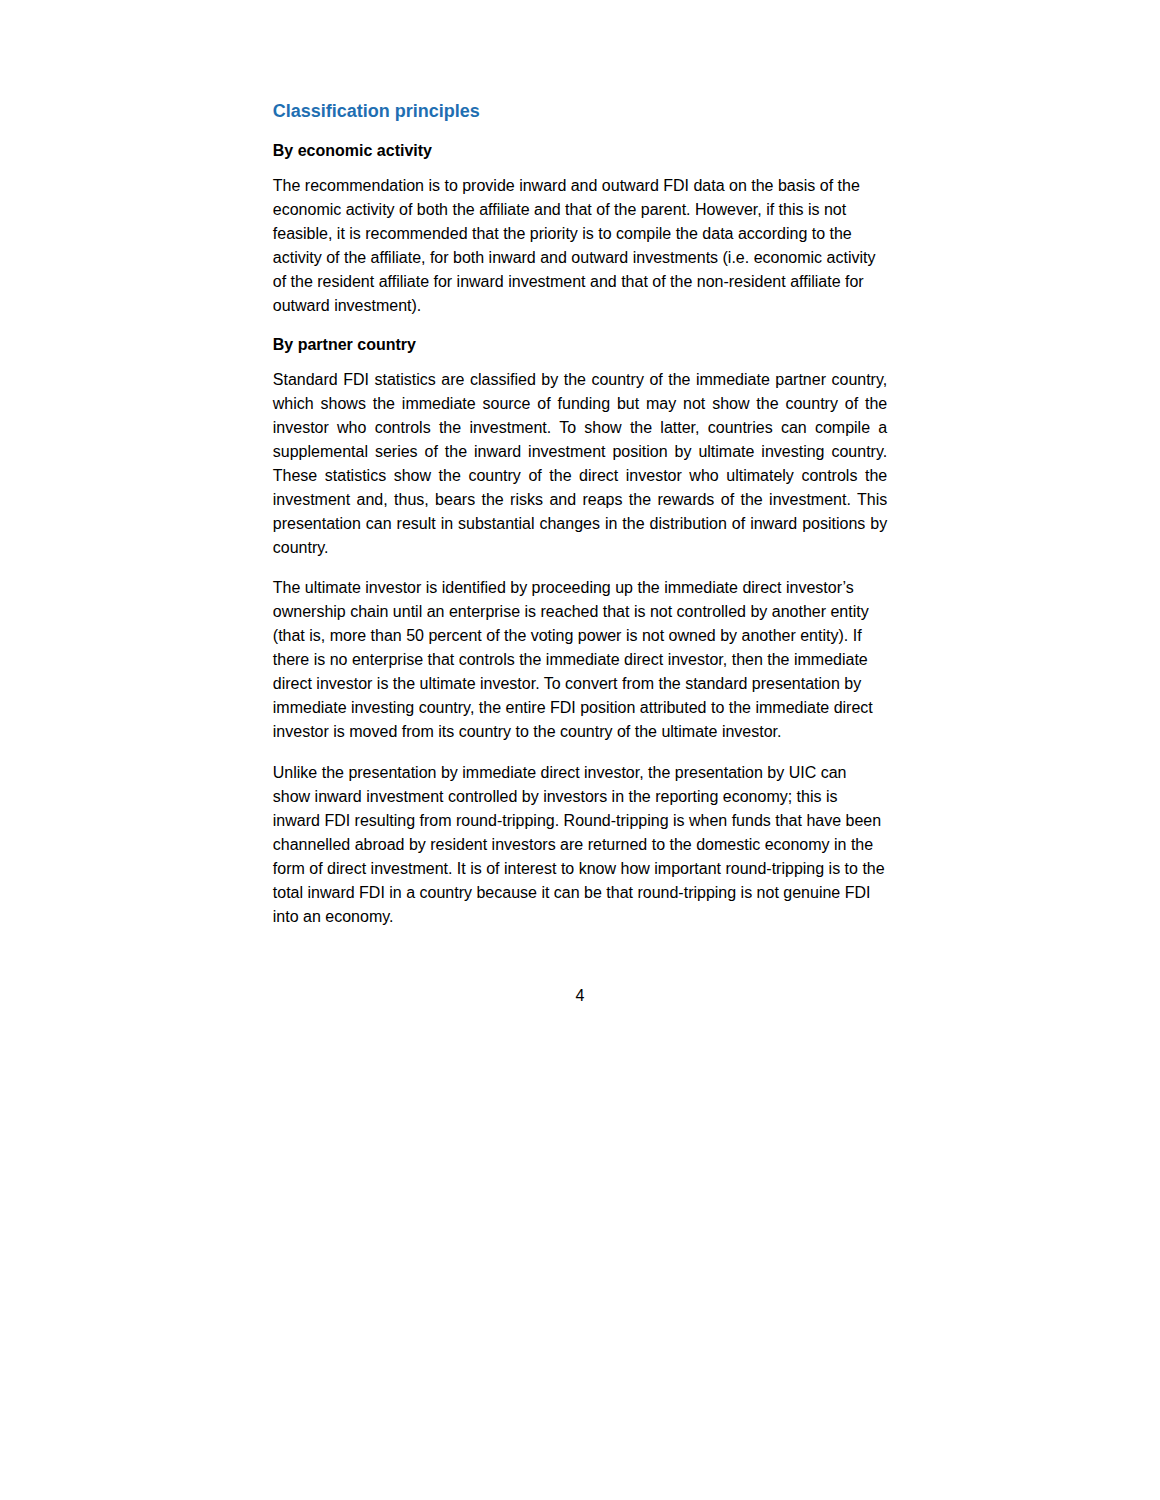Classification principles
By economic activity
The recommendation is to provide inward and outward FDI data on the basis of the economic activity of both the affiliate and that of the parent. However, if this is not feasible, it is recommended that the priority is to compile the data according to the activity of the affiliate, for both inward and outward investments (i.e. economic activity of the resident affiliate for inward investment and that of the non-resident affiliate for outward investment).
By partner country
Standard FDI statistics are classified by the country of the immediate partner country, which shows the immediate source of funding but may not show the country of the investor who controls the investment. To show the latter, countries can compile a supplemental series of the inward investment position by ultimate investing country. These statistics show the country of the direct investor who ultimately controls the investment and, thus, bears the risks and reaps the rewards of the investment. This presentation can result in substantial changes in the distribution of inward positions by country.
The ultimate investor is identified by proceeding up the immediate direct investor’s ownership chain until an enterprise is reached that is not controlled by another entity (that is, more than 50 percent of the voting power is not owned by another entity). If there is no enterprise that controls the immediate direct investor, then the immediate direct investor is the ultimate investor. To convert from the standard presentation by immediate investing country, the entire FDI position attributed to the immediate direct investor is moved from its country to the country of the ultimate investor.
Unlike the presentation by immediate direct investor, the presentation by UIC can show inward investment controlled by investors in the reporting economy; this is inward FDI resulting from round-tripping. Round-tripping is when funds that have been channelled abroad by resident investors are returned to the domestic economy in the form of direct investment. It is of interest to know how important round-tripping is to the total inward FDI in a country because it can be that round-tripping is not genuine FDI into an economy.
4